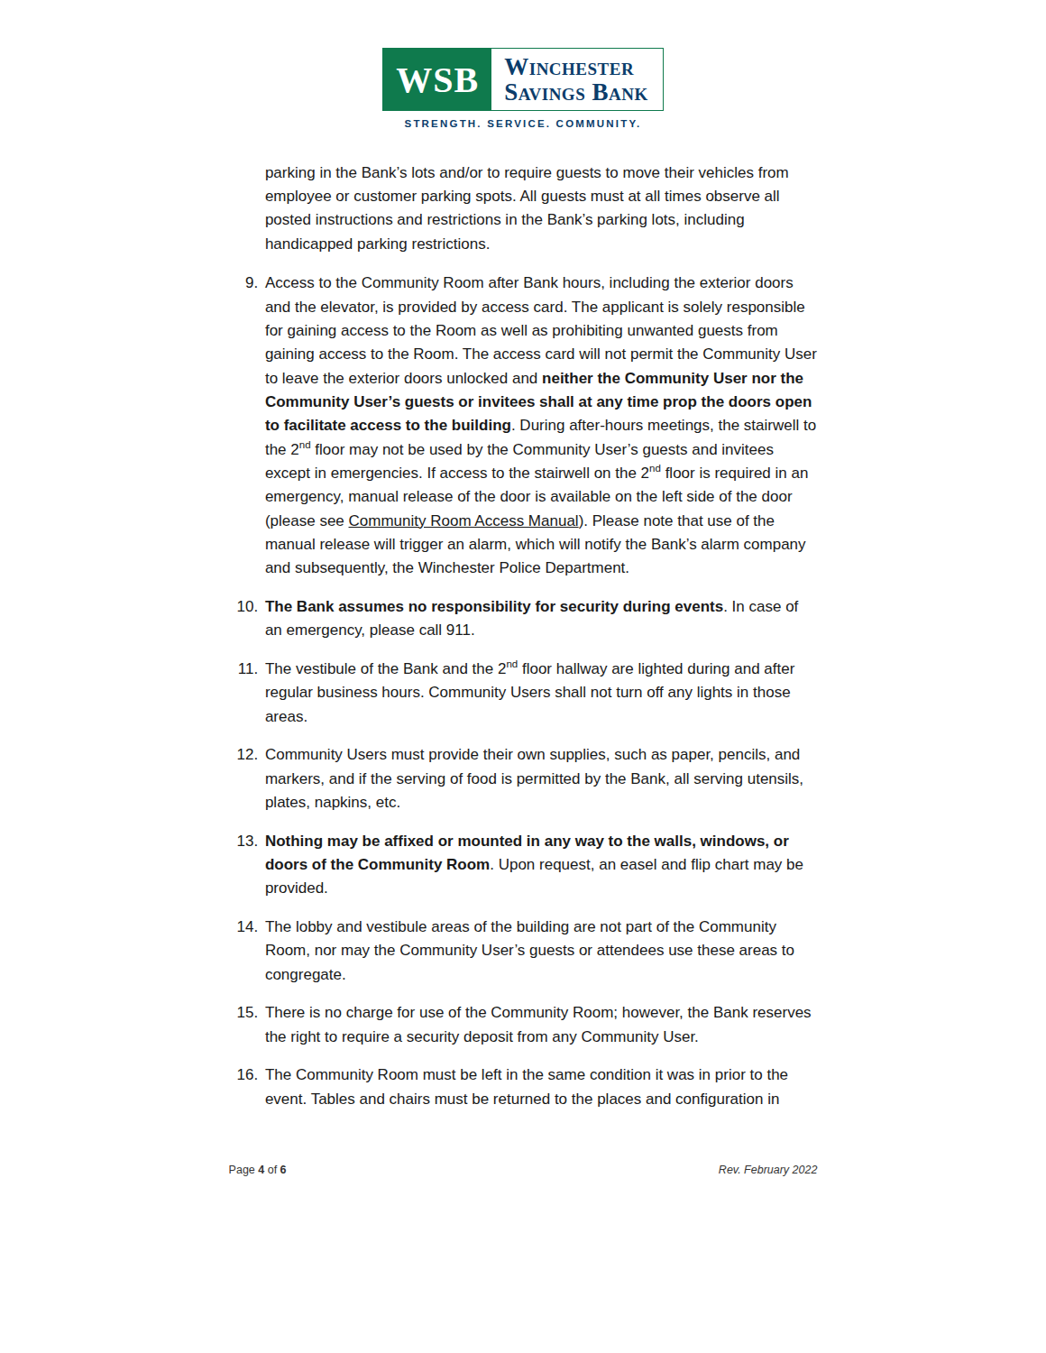WSB
Winchester Savings Bank
STRENGTH. SERVICE. COMMUNITY.
parking in the Bank’s lots and/or to require guests to move their vehicles from employee or customer parking spots. All guests must at all times observe all posted instructions and restrictions in the Bank’s parking lots, including handicapped parking restrictions.
9. Access to the Community Room after Bank hours, including the exterior doors and the elevator, is provided by access card. The applicant is solely responsible for gaining access to the Room as well as prohibiting unwanted guests from gaining access to the Room. The access card will not permit the Community User to leave the exterior doors unlocked and neither the Community User nor the Community User’s guests or invitees shall at any time prop the doors open to facilitate access to the building. During after-hours meetings, the stairwell to the 2nd floor may not be used by the Community User’s guests and invitees except in emergencies. If access to the stairwell on the 2nd floor is required in an emergency, manual release of the door is available on the left side of the door (please see Community Room Access Manual). Please note that use of the manual release will trigger an alarm, which will notify the Bank’s alarm company and subsequently, the Winchester Police Department.
10. The Bank assumes no responsibility for security during events. In case of an emergency, please call 911.
11. The vestibule of the Bank and the 2nd floor hallway are lighted during and after regular business hours. Community Users shall not turn off any lights in those areas.
12. Community Users must provide their own supplies, such as paper, pencils, and markers, and if the serving of food is permitted by the Bank, all serving utensils, plates, napkins, etc.
13. Nothing may be affixed or mounted in any way to the walls, windows, or doors of the Community Room. Upon request, an easel and flip chart may be provided.
14. The lobby and vestibule areas of the building are not part of the Community Room, nor may the Community User’s guests or attendees use these areas to congregate.
15. There is no charge for use of the Community Room; however, the Bank reserves the right to require a security deposit from any Community User.
16. The Community Room must be left in the same condition it was in prior to the event. Tables and chairs must be returned to the places and configuration in
Page 4 of 6
Rev. February 2022